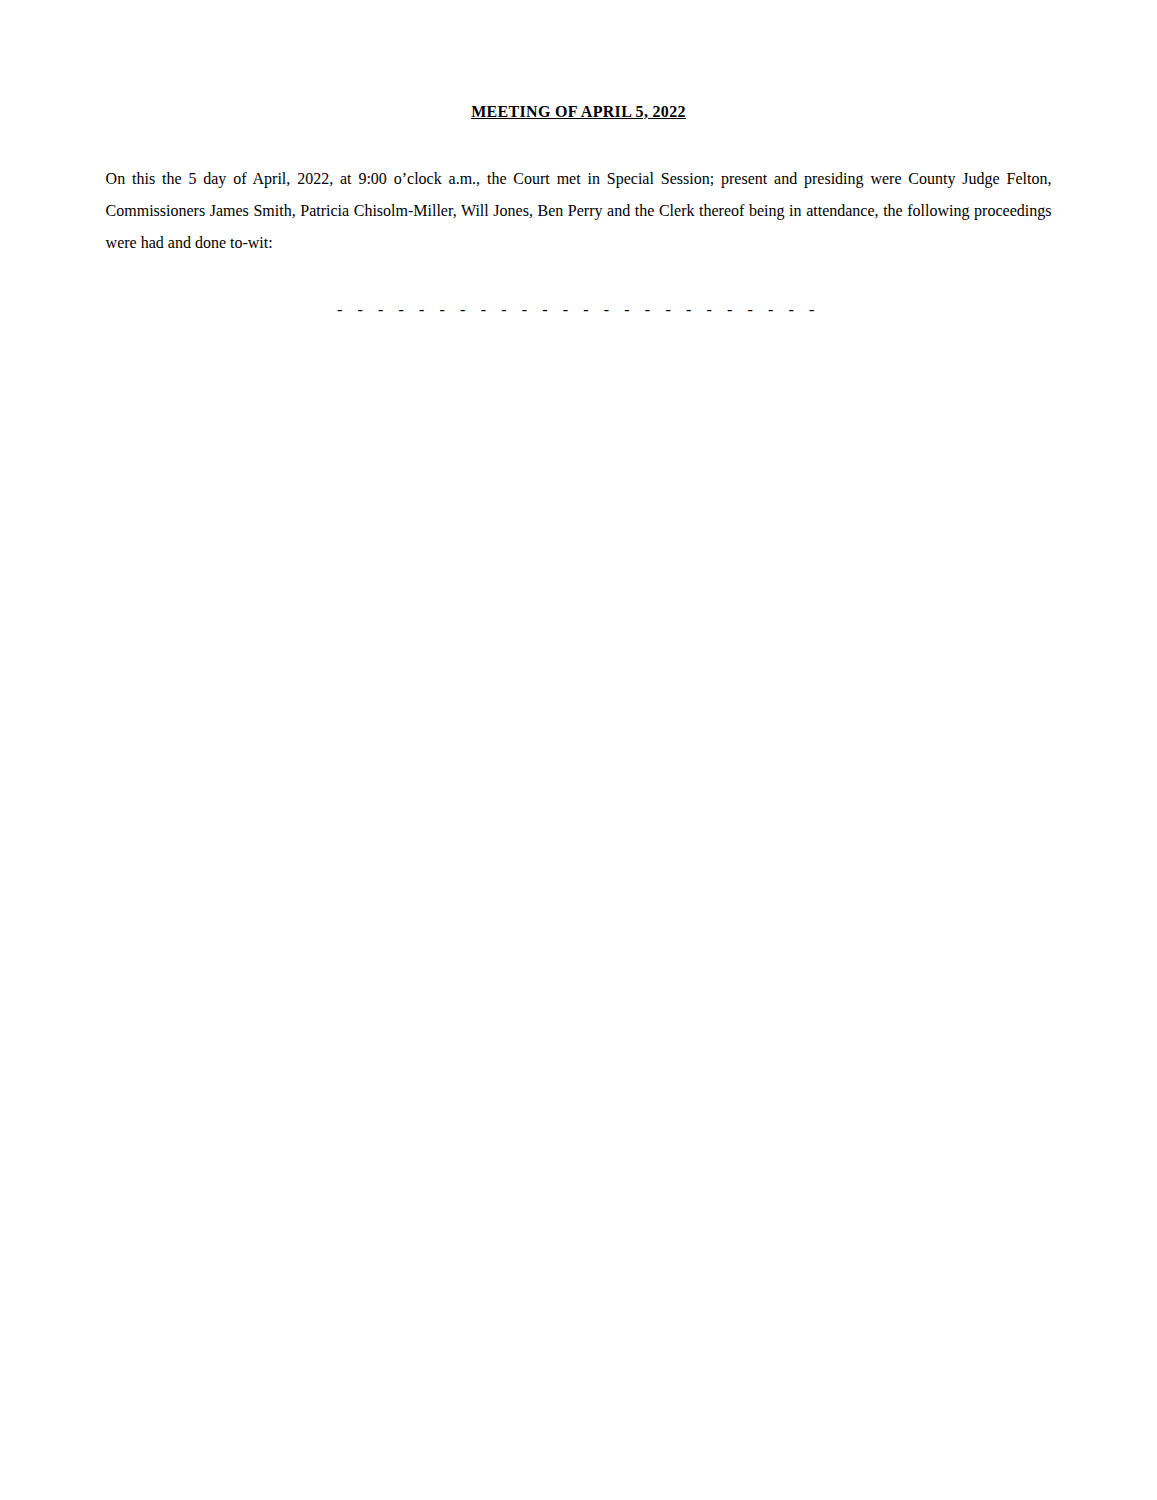MEETING OF APRIL 5, 2022
On this the 5 day of April, 2022, at 9:00 o’clock a.m., the Court met in Special Session; present and presiding were County Judge Felton, Commissioners James Smith, Patricia Chisolm-Miller, Will Jones, Ben Perry and the Clerk thereof being in attendance, the following proceedings were had and done to-wit:
- - - - - - - - - - - - - - - - - - - - - - - -